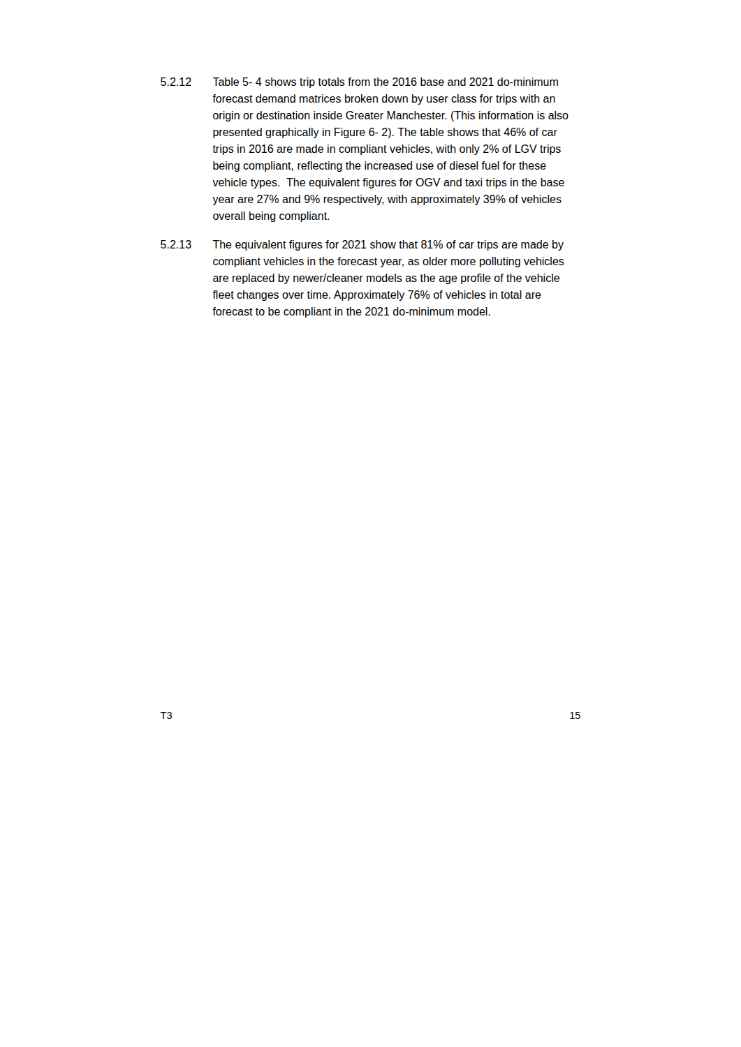5.2.12
Table 5- 4 shows trip totals from the 2016 base and 2021 do-minimum forecast demand matrices broken down by user class for trips with an origin or destination inside Greater Manchester. (This information is also presented graphically in Figure 6- 2). The table shows that 46% of car trips in 2016 are made in compliant vehicles, with only 2% of LGV trips being compliant, reflecting the increased use of diesel fuel for these vehicle types. The equivalent figures for OGV and taxi trips in the base year are 27% and 9% respectively, with approximately 39% of vehicles overall being compliant.
5.2.13
The equivalent figures for 2021 show that 81% of car trips are made by compliant vehicles in the forecast year, as older more polluting vehicles are replaced by newer/cleaner models as the age profile of the vehicle fleet changes over time. Approximately 76% of vehicles in total are forecast to be compliant in the 2021 do-minimum model.
T3
15